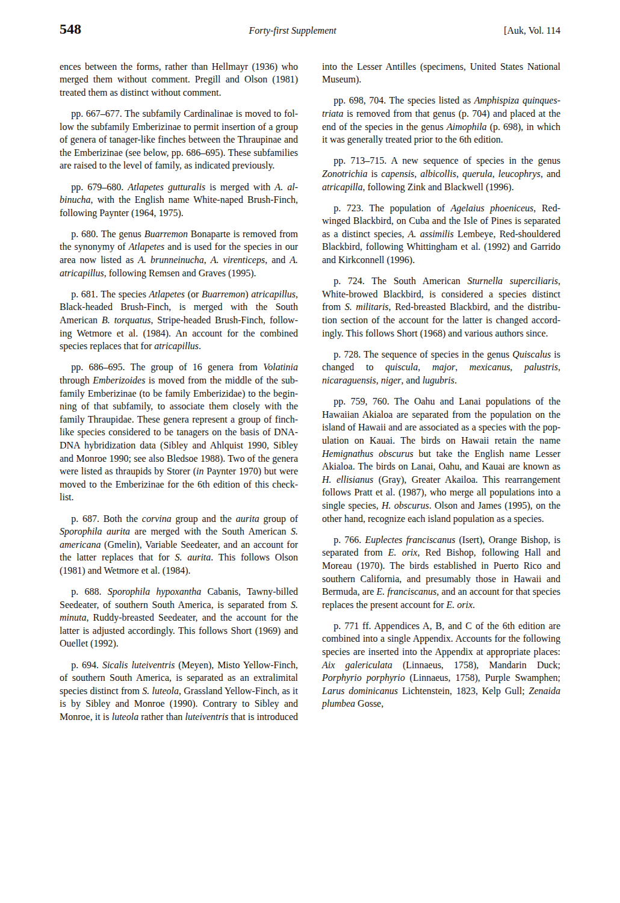548
Forty-first Supplement
[Auk, Vol. 114
ences between the forms, rather than Hellmayr (1936) who merged them without comment. Pregill and Olson (1981) treated them as distinct without comment.
pp. 667–677. The subfamily Cardinalinae is moved to follow the subfamily Emberizinae to permit insertion of a group of genera of tanager-like finches between the Thraupinae and the Emberizinae (see below, pp. 686–695). These subfamilies are raised to the level of family, as indicated previously.
pp. 679–680. Atlapetes gutturalis is merged with A. albinucha, with the English name White-naped Brush-Finch, following Paynter (1964, 1975).
p. 680. The genus Buarremon Bonaparte is removed from the synonymy of Atlapetes and is used for the species in our area now listed as A. brunneinucha, A. virenticeps, and A. atricapillus, following Remsen and Graves (1995).
p. 681. The species Atlapetes (or Buarremon) atricapillus, Black-headed Brush-Finch, is merged with the South American B. torquatus, Stripe-headed Brush-Finch, following Wetmore et al. (1984). An account for the combined species replaces that for atricapillus.
pp. 686–695. The group of 16 genera from Volatinia through Emberizoides is moved from the middle of the subfamily Emberizinae (to be family Emberizidae) to the beginning of that subfamily, to associate them closely with the family Thraupidae. These genera represent a group of finch-like species considered to be tanagers on the basis of DNA-DNA hybridization data (Sibley and Ahlquist 1990, Sibley and Monroe 1990; see also Bledsoe 1988). Two of the genera were listed as thraupids by Storer (in Paynter 1970) but were moved to the Emberizinae for the 6th edition of this check-list.
p. 687. Both the corvina group and the aurita group of Sporophila aurita are merged with the South American S. americana (Gmelin), Variable Seedeater, and an account for the latter replaces that for S. aurita. This follows Olson (1981) and Wetmore et al. (1984).
p. 688. Sporophila hypoxantha Cabanis, Tawny-billed Seedeater, of southern South America, is separated from S. minuta, Ruddy-breasted Seedeater, and the account for the latter is adjusted accordingly. This follows Short (1969) and Ouellet (1992).
p. 694. Sicalis luteiventris (Meyen), Misto Yellow-Finch, of southern South America, is separated as an extralimital species distinct from S. luteola, Grassland Yellow-Finch, as it is by Sibley and Monroe (1990). Contrary to Sibley and Monroe, it is luteola rather than luteiventris that is introduced into the Lesser Antilles (specimens, United States National Museum).
pp. 698, 704. The species listed as Amphispiza quinquestriata is removed from that genus (p. 704) and placed at the end of the species in the genus Aimophila (p. 698), in which it was generally treated prior to the 6th edition.
pp. 713–715. A new sequence of species in the genus Zonotrichia is capensis, albicollis, querula, leucophrys, and atricapilla, following Zink and Blackwell (1996).
p. 723. The population of Agelaius phoeniceus, Red-winged Blackbird, on Cuba and the Isle of Pines is separated as a distinct species, A. assimilis Lembeye, Red-shouldered Blackbird, following Whittingham et al. (1992) and Garrido and Kirkconnell (1996).
p. 724. The South American Sturnella superciliaris, White-browed Blackbird, is considered a species distinct from S. militaris, Red-breasted Blackbird, and the distribution section of the account for the latter is changed accordingly. This follows Short (1968) and various authors since.
p. 728. The sequence of species in the genus Quiscalus is changed to quiscula, major, mexicanus, palustris, nicaraguensis, niger, and lugubris.
pp. 759, 760. The Oahu and Lanai populations of the Hawaiian Akialoa are separated from the population on the island of Hawaii and are associated as a species with the population on Kauai. The birds on Hawaii retain the name Hemignathus obscurus but take the English name Lesser Akialoa. The birds on Lanai, Oahu, and Kauai are known as H. ellisianus (Gray), Greater Akailoa. This rearrangement follows Pratt et al. (1987), who merge all populations into a single species, H. obscurus. Olson and James (1995), on the other hand, recognize each island population as a species.
p. 766. Euplectes franciscanus (Isert), Orange Bishop, is separated from E. orix, Red Bishop, following Hall and Moreau (1970). The birds established in Puerto Rico and southern California, and presumably those in Hawaii and Bermuda, are E. franciscanus, and an account for that species replaces the present account for E. orix.
p. 771 ff. Appendices A, B, and C of the 6th edition are combined into a single Appendix. Accounts for the following species are inserted into the Appendix at appropriate places: Aix galericulata (Linnaeus, 1758), Mandarin Duck; Porphyrio porphyrio (Linnaeus, 1758), Purple Swamphen; Larus dominicanus Lichtenstein, 1823, Kelp Gull; Zenaida plumbea Gosse,